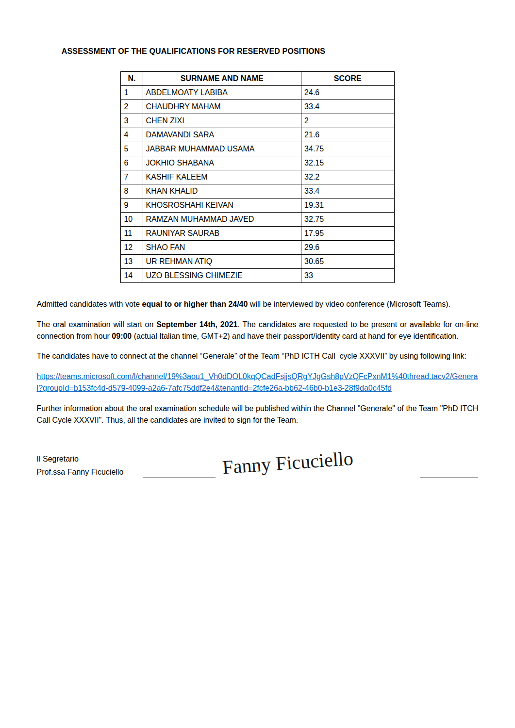ASSESSMENT OF THE QUALIFICATIONS FOR RESERVED POSITIONS
| N. | SURNAME AND NAME | SCORE |
| --- | --- | --- |
| 1 | ABDELMOATY LABIBA | 24.6 |
| 2 | CHAUDHRY MAHAM | 33.4 |
| 3 | CHEN ZIXI | 2 |
| 4 | DAMAVANDI SARA | 21.6 |
| 5 | JABBAR MUHAMMAD USAMA | 34.75 |
| 6 | JOKHIO SHABANA | 32.15 |
| 7 | KASHIF KALEEM | 32.2 |
| 8 | KHAN KHALID | 33.4 |
| 9 | KHOSROSHAHI KEIVAN | 19.31 |
| 10 | RAMZAN MUHAMMAD JAVED | 32.75 |
| 11 | RAUNIYAR SAURAB | 17.95 |
| 12 | SHAO FAN | 29.6 |
| 13 | UR REHMAN ATIQ | 30.65 |
| 14 | UZO BLESSING CHIMEZIE | 33 |
Admitted candidates with vote equal to or higher than 24/40 will be interviewed by video conference (Microsoft Teams).
The oral examination will start on September 14th, 2021. The candidates are requested to be present or available for on-line connection from hour 09:00 (actual Italian time, GMT+2) and have their passport/identity card at hand for eye identification.
The candidates have to connect at the channel “Generale” of the Team “PhD ICTH Call cycle XXXVII” by using following link:
https://teams.microsoft.com/l/channel/19%3aou1_Vh0dDOL0kqQCadFsjjsQRgYJgGsh8pVzQFcPxnM1%40thread.tacv2/General?groupId=b153fc4d-d579-4099-a2a6-7afc75ddf2e4&tenantId=2fcfe26a-bb62-46b0-b1e3-28f9da0c45fd
Further information about the oral examination schedule will be published within the Channel "Generale" of the Team "PhD ITCH Call Cycle XXXVII". Thus, all the candidates are invited to sign for the Team.
Fanny Ficuciello
Il Segretario
Prof.ssa Fanny Ficuciello